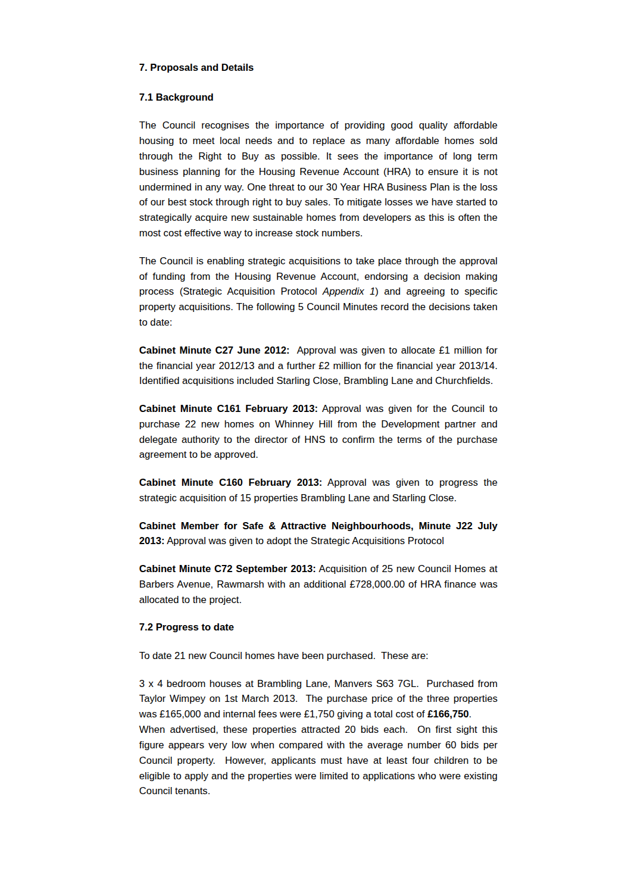7. Proposals and Details
7.1 Background
The Council recognises the importance of providing good quality affordable housing to meet local needs and to replace as many affordable homes sold through the Right to Buy as possible. It sees the importance of long term business planning for the Housing Revenue Account (HRA) to ensure it is not undermined in any way. One threat to our 30 Year HRA Business Plan is the loss of our best stock through right to buy sales. To mitigate losses we have started to strategically acquire new sustainable homes from developers as this is often the most cost effective way to increase stock numbers.
The Council is enabling strategic acquisitions to take place through the approval of funding from the Housing Revenue Account, endorsing a decision making process (Strategic Acquisition Protocol Appendix 1) and agreeing to specific property acquisitions. The following 5 Council Minutes record the decisions taken to date:
Cabinet Minute C27 June 2012: Approval was given to allocate £1 million for the financial year 2012/13 and a further £2 million for the financial year 2013/14. Identified acquisitions included Starling Close, Brambling Lane and Churchfields.
Cabinet Minute C161 February 2013: Approval was given for the Council to purchase 22 new homes on Whinney Hill from the Development partner and delegate authority to the director of HNS to confirm the terms of the purchase agreement to be approved.
Cabinet Minute C160 February 2013: Approval was given to progress the strategic acquisition of 15 properties Brambling Lane and Starling Close.
Cabinet Member for Safe & Attractive Neighbourhoods, Minute J22 July 2013: Approval was given to adopt the Strategic Acquisitions Protocol
Cabinet Minute C72 September 2013: Acquisition of 25 new Council Homes at Barbers Avenue, Rawmarsh with an additional £728,000.00 of HRA finance was allocated to the project.
7.2 Progress to date
To date 21 new Council homes have been purchased. These are:
3 x 4 bedroom houses at Brambling Lane, Manvers S63 7GL. Purchased from Taylor Wimpey on 1st March 2013. The purchase price of the three properties was £165,000 and internal fees were £1,750 giving a total cost of £166,750.
When advertised, these properties attracted 20 bids each. On first sight this figure appears very low when compared with the average number 60 bids per Council property. However, applicants must have at least four children to be eligible to apply and the properties were limited to applications who were existing Council tenants.